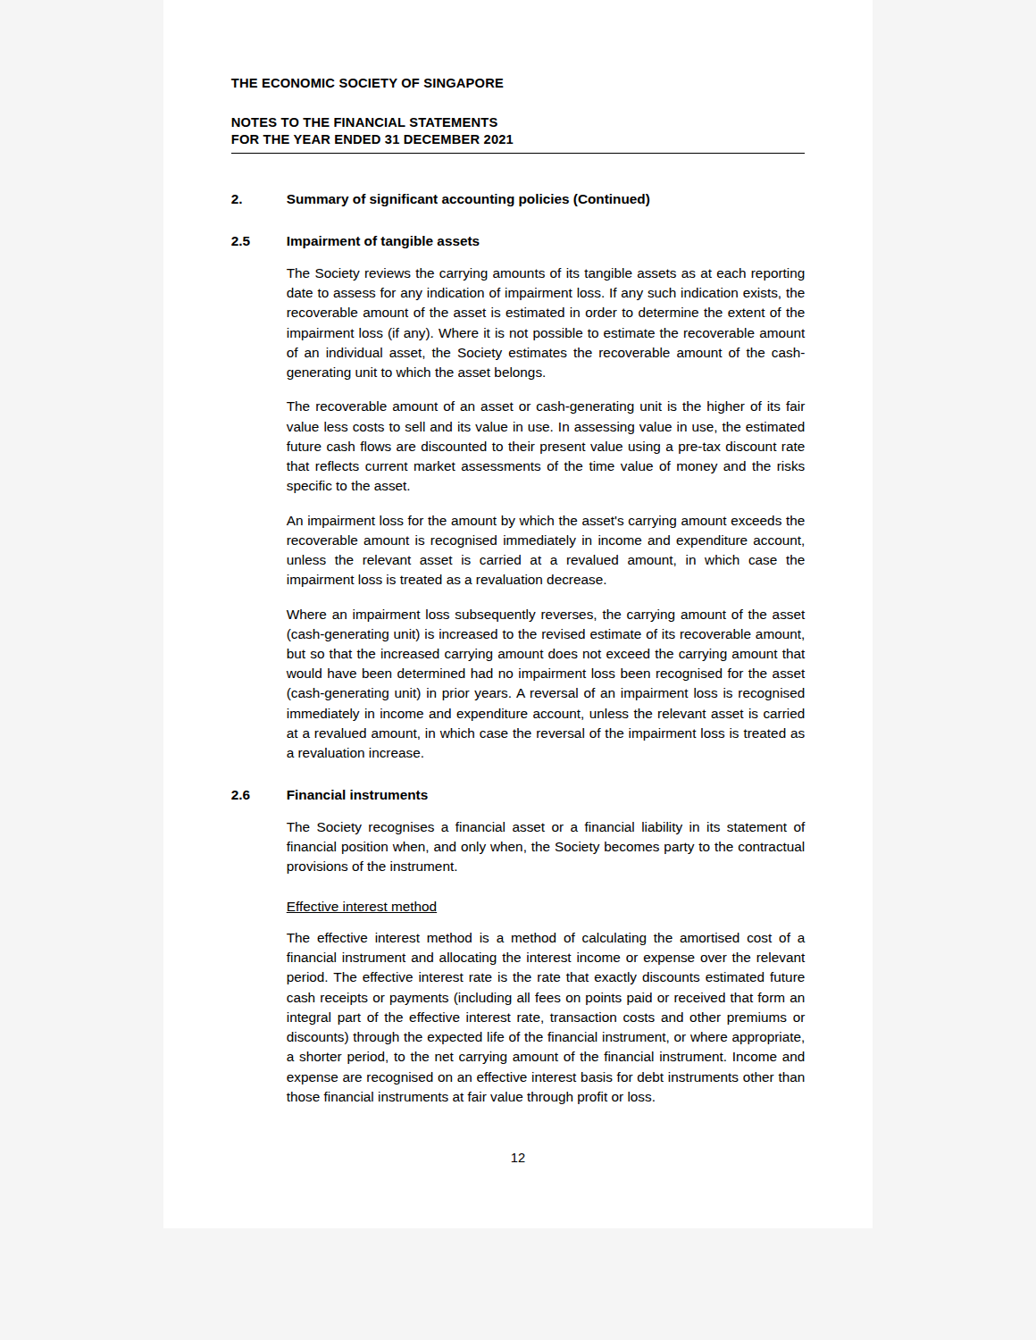THE ECONOMIC SOCIETY OF SINGAPORE
NOTES TO THE FINANCIAL STATEMENTS
FOR THE YEAR ENDED 31 DECEMBER 2021
2.
Summary of significant accounting policies (Continued)
2.5
Impairment of tangible assets
The Society reviews the carrying amounts of its tangible assets as at each reporting date to assess for any indication of impairment loss. If any such indication exists, the recoverable amount of the asset is estimated in order to determine the extent of the impairment loss (if any). Where it is not possible to estimate the recoverable amount of an individual asset, the Society estimates the recoverable amount of the cash-generating unit to which the asset belongs.
The recoverable amount of an asset or cash-generating unit is the higher of its fair value less costs to sell and its value in use. In assessing value in use, the estimated future cash flows are discounted to their present value using a pre-tax discount rate that reflects current market assessments of the time value of money and the risks specific to the asset.
An impairment loss for the amount by which the asset's carrying amount exceeds the recoverable amount is recognised immediately in income and expenditure account, unless the relevant asset is carried at a revalued amount, in which case the impairment loss is treated as a revaluation decrease.
Where an impairment loss subsequently reverses, the carrying amount of the asset (cash-generating unit) is increased to the revised estimate of its recoverable amount, but so that the increased carrying amount does not exceed the carrying amount that would have been determined had no impairment loss been recognised for the asset (cash-generating unit) in prior years. A reversal of an impairment loss is recognised immediately in income and expenditure account, unless the relevant asset is carried at a revalued amount, in which case the reversal of the impairment loss is treated as a revaluation increase.
2.6
Financial instruments
The Society recognises a financial asset or a financial liability in its statement of financial position when, and only when, the Society becomes party to the contractual provisions of the instrument.
Effective interest method
The effective interest method is a method of calculating the amortised cost of a financial instrument and allocating the interest income or expense over the relevant period. The effective interest rate is the rate that exactly discounts estimated future cash receipts or payments (including all fees on points paid or received that form an integral part of the effective interest rate, transaction costs and other premiums or discounts) through the expected life of the financial instrument, or where appropriate, a shorter period, to the net carrying amount of the financial instrument. Income and expense are recognised on an effective interest basis for debt instruments other than those financial instruments at fair value through profit or loss.
12